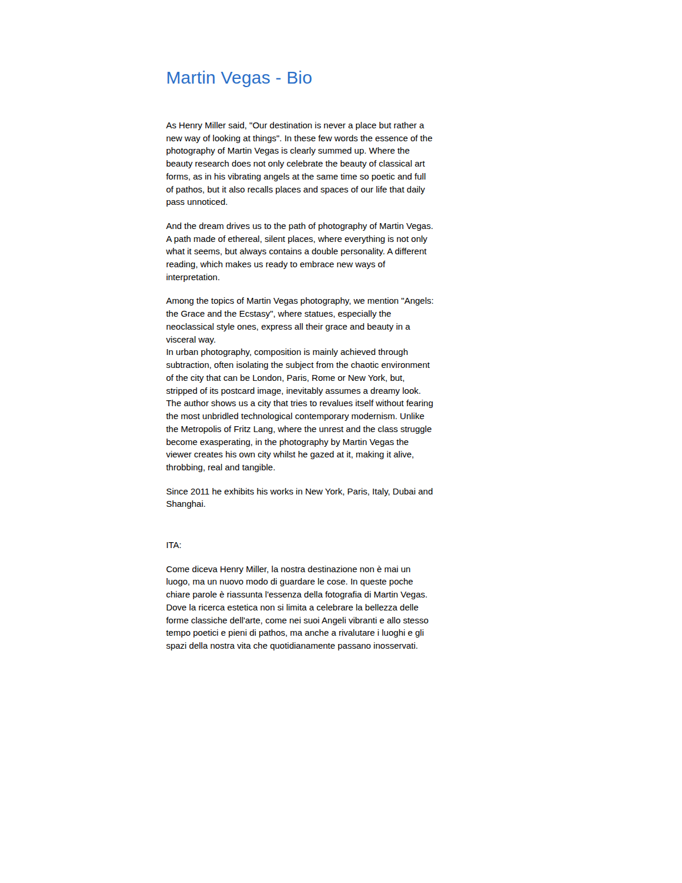Martin Vegas - Bio
As Henry Miller said, "Our destination is never a place but rather a new way of looking at things". In these few words the essence of the photography of Martin Vegas is clearly summed up. Where the beauty research does not only celebrate the beauty of classical art forms, as in his vibrating angels at the same time so poetic and full of pathos, but it also recalls places and spaces of our life that daily pass unnoticed.
And the dream drives us to the path of photography of Martin Vegas. A path made of ethereal, silent places, where everything is not only what it seems, but always contains a double personality. A different reading, which makes us ready to embrace new ways of interpretation.
Among the topics of Martin Vegas photography, we mention "Angels: the Grace and the Ecstasy", where statues, especially the neoclassical style ones, express all their grace and beauty in a visceral way.
In urban photography, composition is mainly achieved through subtraction, often isolating the subject from the chaotic environment of the city that can be London, Paris, Rome or New York, but, stripped of its postcard image, inevitably assumes a dreamy look. The author shows us a city that tries to revalues itself without fearing the most unbridled technological contemporary modernism. Unlike the Metropolis of Fritz Lang, where the unrest and the class struggle become exasperating, in the photography by Martin Vegas the viewer creates his own city whilst he gazed at it, making it alive, throbbing, real and tangible.
Since 2011 he exhibits his works in New York, Paris, Italy, Dubai and Shanghai.
ITA:
Come diceva Henry Miller, la nostra destinazione non è mai un luogo, ma un nuovo modo di guardare le cose. In queste poche chiare parole è riassunta l'essenza della fotografia di Martin Vegas.
Dove la ricerca estetica non si limita a celebrare la bellezza delle forme classiche dell'arte, come nei suoi Angeli vibranti e allo stesso tempo poetici e pieni di pathos, ma anche a rivalutare i luoghi e gli spazi della nostra vita che quotidianamente passano inosservati.